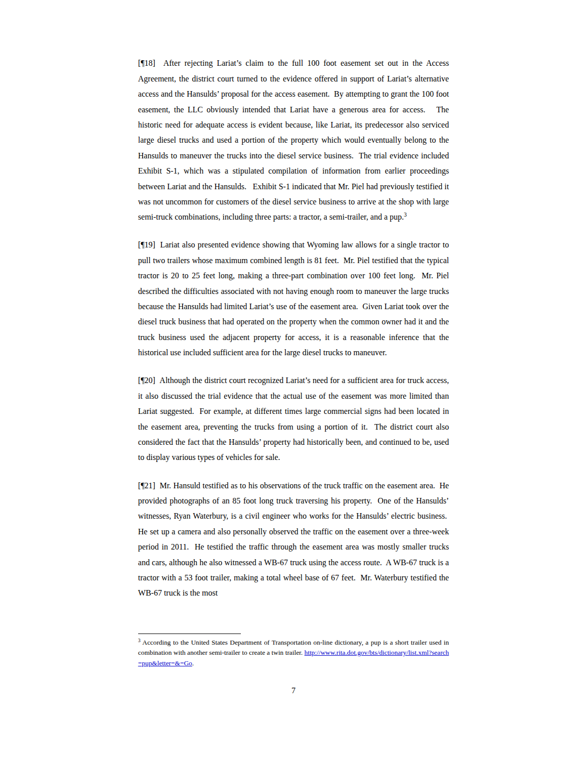[¶18] After rejecting Lariat’s claim to the full 100 foot easement set out in the Access Agreement, the district court turned to the evidence offered in support of Lariat’s alternative access and the Hansulds’ proposal for the access easement. By attempting to grant the 100 foot easement, the LLC obviously intended that Lariat have a generous area for access. The historic need for adequate access is evident because, like Lariat, its predecessor also serviced large diesel trucks and used a portion of the property which would eventually belong to the Hansulds to maneuver the trucks into the diesel service business. The trial evidence included Exhibit S-1, which was a stipulated compilation of information from earlier proceedings between Lariat and the Hansulds. Exhibit S-1 indicated that Mr. Piel had previously testified it was not uncommon for customers of the diesel service business to arrive at the shop with large semi-truck combinations, including three parts: a tractor, a semi-trailer, and a pup.3
[¶19] Lariat also presented evidence showing that Wyoming law allows for a single tractor to pull two trailers whose maximum combined length is 81 feet. Mr. Piel testified that the typical tractor is 20 to 25 feet long, making a three-part combination over 100 feet long. Mr. Piel described the difficulties associated with not having enough room to maneuver the large trucks because the Hansulds had limited Lariat’s use of the easement area. Given Lariat took over the diesel truck business that had operated on the property when the common owner had it and the truck business used the adjacent property for access, it is a reasonable inference that the historical use included sufficient area for the large diesel trucks to maneuver.
[¶20] Although the district court recognized Lariat’s need for a sufficient area for truck access, it also discussed the trial evidence that the actual use of the easement was more limited than Lariat suggested. For example, at different times large commercial signs had been located in the easement area, preventing the trucks from using a portion of it. The district court also considered the fact that the Hansulds’ property had historically been, and continued to be, used to display various types of vehicles for sale.
[¶21] Mr. Hansuld testified as to his observations of the truck traffic on the easement area. He provided photographs of an 85 foot long truck traversing his property. One of the Hansulds’ witnesses, Ryan Waterbury, is a civil engineer who works for the Hansulds’ electric business. He set up a camera and also personally observed the traffic on the easement over a three-week period in 2011. He testified the traffic through the easement area was mostly smaller trucks and cars, although he also witnessed a WB-67 truck using the access route. A WB-67 truck is a tractor with a 53 foot trailer, making a total wheel base of 67 feet. Mr. Waterbury testified the WB-67 truck is the most
3 According to the United States Department of Transportation on-line dictionary, a pup is a short trailer used in combination with another semi-trailer to create a twin trailer. http://www.rita.dot.gov/bts/dictionary/list.xml?search=pup&letter=&=Go.
7